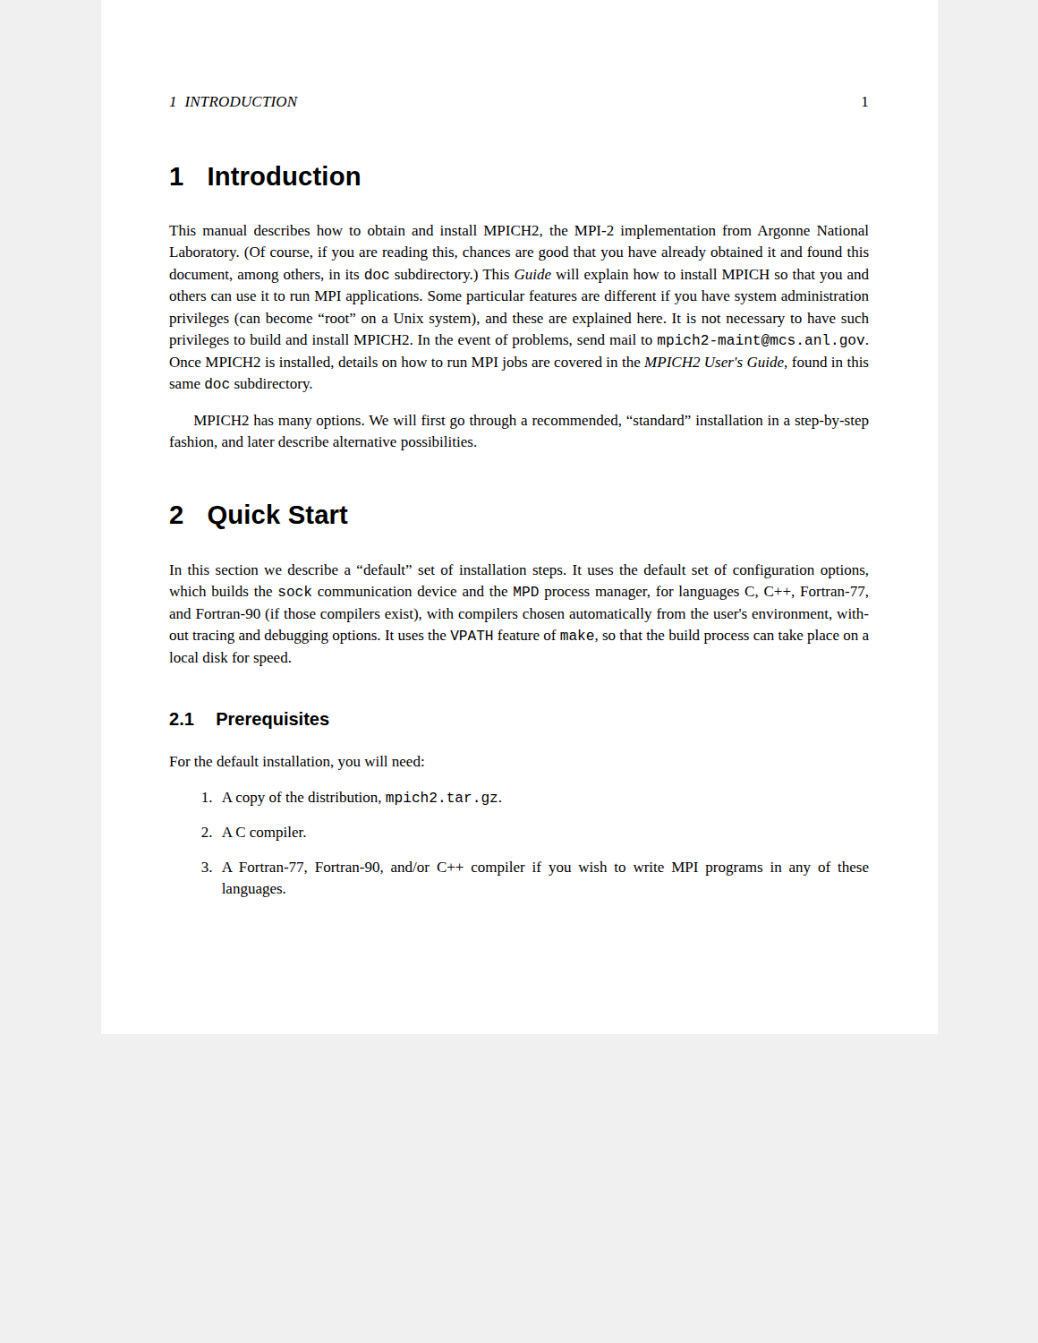1 INTRODUCTION 1
1 Introduction
This manual describes how to obtain and install MPICH2, the MPI-2 implementation from Argonne National Laboratory. (Of course, if you are reading this, chances are good that you have already obtained it and found this document, among others, in its doc subdirectory.) This Guide will explain how to install MPICH so that you and others can use it to run MPI applications. Some particular features are different if you have system administration privileges (can become “root” on a Unix system), and these are explained here. It is not necessary to have such privileges to build and install MPICH2. In the event of problems, send mail to mpich2-maint@mcs.anl.gov. Once MPICH2 is installed, details on how to run MPI jobs are covered in the MPICH2 User's Guide, found in this same doc subdirectory.
MPICH2 has many options. We will first go through a recommended, “standard” installation in a step-by-step fashion, and later describe alternative possibilities.
2 Quick Start
In this section we describe a “default” set of installation steps. It uses the default set of configuration options, which builds the sock communication device and the MPD process manager, for languages C, C++, Fortran-77, and Fortran-90 (if those compilers exist), with compilers chosen automatically from the user's environment, without tracing and debugging options. It uses the VPATH feature of make, so that the build process can take place on a local disk for speed.
2.1 Prerequisites
For the default installation, you will need:
A copy of the distribution, mpich2.tar.gz.
A C compiler.
A Fortran-77, Fortran-90, and/or C++ compiler if you wish to write MPI programs in any of these languages.